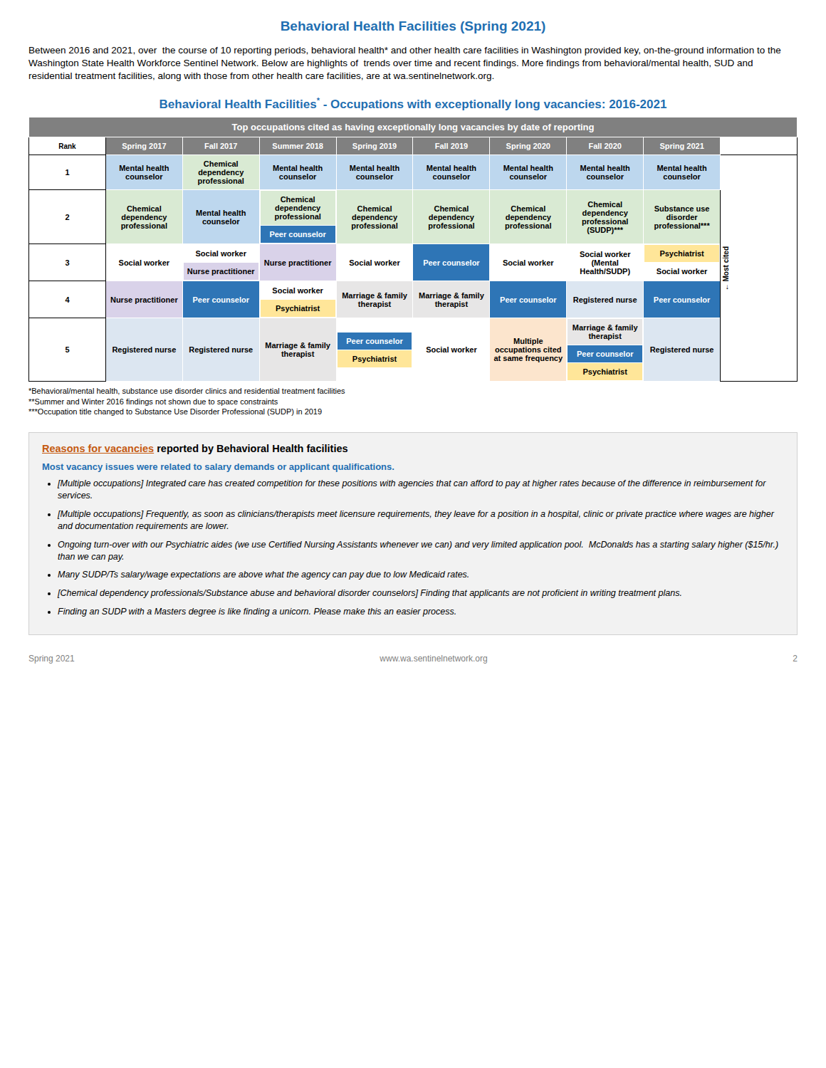Behavioral Health Facilities (Spring 2021)
Between 2016 and 2021, over the course of 10 reporting periods, behavioral health* and other health care facilities in Washington provided key, on-the-ground information to the Washington State Health Workforce Sentinel Network. Below are highlights of trends over time and recent findings. More findings from behavioral/mental health, SUD and residential treatment facilities, along with those from other health care facilities, are at wa.sentinelnetwork.org.
Behavioral Health Facilities* - Occupations with exceptionally long vacancies: 2016-2021
| Top occupations cited as having exceptionally long vacancies by date of reporting |
| Rank | Spring 2017 | Fall 2017 | Summer 2018 | Spring 2019 | Fall 2019 | Spring 2020 | Fall 2020 | Spring 2021 | |
| 1 | Mental health counselor | Chemical dependency professional | Mental health counselor | Mental health counselor | Mental health counselor | Mental health counselor | Mental health counselor | Mental health counselor | ← Most cited |
| 2 | Chemical dependency professional | Mental health counselor | / Chemical dependency professional / / Peer counselor / | Chemical dependency professional | Chemical dependency professional | Chemical dependency professional | Chemical dependency professional (SUDP)*** | Substance use disorder professional*** |
| 3 | Social worker | / Social worker / / Nurse practitioner / | Nurse practitioner | Social worker | Peer counselor | Social worker | Social worker (Mental Health/SUDP) | / Psychiatrist / / Social worker / |
| 4 | Nurse practitioner | Peer counselor | / Social worker / / Psychiatrist / | Marriage & family therapist | Marriage & family therapist | Peer counselor | Registered nurse | Peer counselor |
| 5 | Registered nurse | Registered nurse | Marriage & family therapist | / Peer counselor / / Psychiatrist / | Social worker | Multiple occupations cited at same frequency | / Marriage & family therapist / / Peer counselor / / Psychiatrist / | Registered nurse |
*Behavioral/mental health, substance use disorder clinics and residential treatment facilities
**Summer and Winter 2016 findings not shown due to space constraints
***Occupation title changed to Substance Use Disorder Professional (SUDP) in 2019
Reasons for vacancies reported by Behavioral Health facilities
Most vacancy issues were related to salary demands or applicant qualifications.
[Multiple occupations] Integrated care has created competition for these positions with agencies that can afford to pay at higher rates because of the difference in reimbursement for services.
[Multiple occupations] Frequently, as soon as clinicians/therapists meet licensure requirements, they leave for a position in a hospital, clinic or private practice where wages are higher and documentation requirements are lower.
Ongoing turn-over with our Psychiatric aides (we use Certified Nursing Assistants whenever we can) and very limited application pool. McDonalds has a starting salary higher ($15/hr.) than we can pay.
Many SUDP/Ts salary/wage expectations are above what the agency can pay due to low Medicaid rates.
[Chemical dependency professionals/Substance abuse and behavioral disorder counselors] Finding that applicants are not proficient in writing treatment plans.
Finding an SUDP with a Masters degree is like finding a unicorn. Please make this an easier process.
Spring 2021 www.wa.sentinelnetwork.org 2